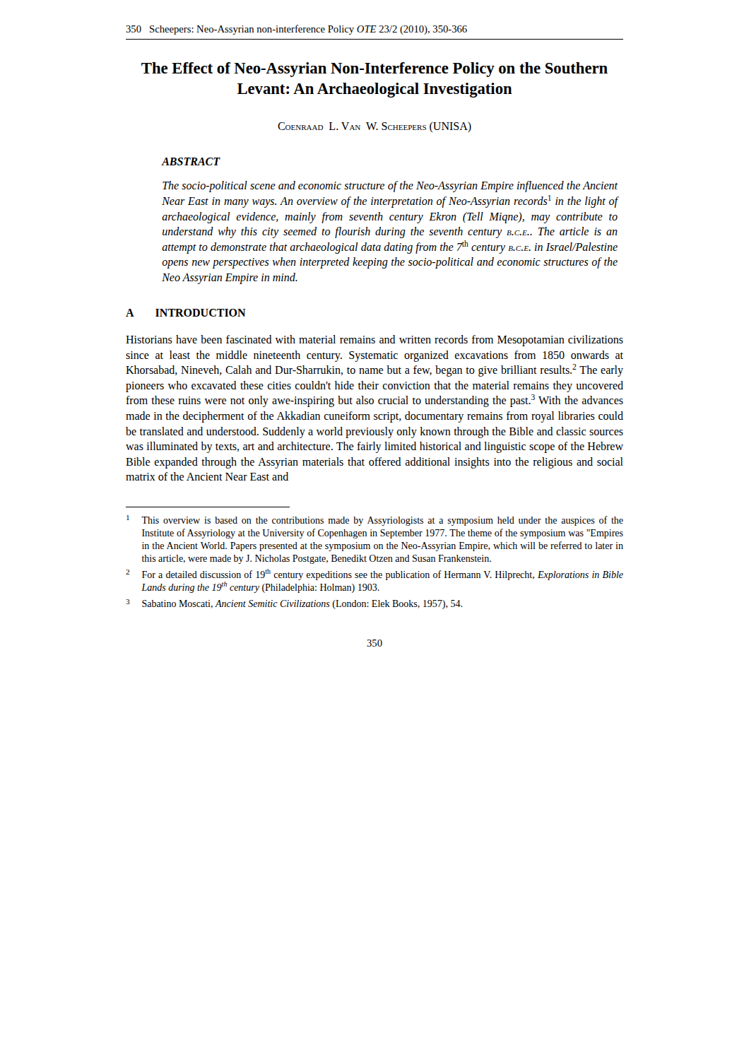350 Scheepers: Neo-Assyrian non-interference Policy OTE 23/2 (2010), 350-366
The Effect of Neo-Assyrian Non-Interference Policy on the Southern Levant: An Archaeological Investigation
Coenraad L. Van W. Scheepers (UNISA)
ABSTRACT
The socio-political scene and economic structure of the Neo-Assyrian Empire influenced the Ancient Near East in many ways. An overview of the interpretation of Neo-Assyrian records1 in the light of archaeological evidence, mainly from seventh century Ekron (Tell Miqne), may contribute to understand why this city seemed to flourish during the seventh century b.c.e.. The article is an attempt to demonstrate that archaeological data dating from the 7th century b.c.e. in Israel/Palestine opens new perspectives when interpreted keeping the socio-political and economic structures of the Neo Assyrian Empire in mind.
AINTRODUCTION
Historians have been fascinated with material remains and written records from Mesopotamian civilizations since at least the middle nineteenth century. Systematic organized excavations from 1850 onwards at Khorsabad, Nineveh, Calah and Dur-Sharrukin, to name but a few, began to give brilliant results.2 The early pioneers who excavated these cities couldn't hide their conviction that the material remains they uncovered from these ruins were not only awe-inspiring but also crucial to understanding the past.3 With the advances made in the decipherment of the Akkadian cuneiform script, documentary remains from royal libraries could be translated and understood. Suddenly a world previously only known through the Bible and classic sources was illuminated by texts, art and architecture. The fairly limited historical and linguistic scope of the Hebrew Bible expanded through the Assyrian materials that offered additional insights into the religious and social matrix of the Ancient Near East and
1 This overview is based on the contributions made by Assyriologists at a symposium held under the auspices of the Institute of Assyriology at the University of Copenhagen in September 1977. The theme of the symposium was "Empires in the Ancient World. Papers presented at the symposium on the Neo-Assyrian Empire, which will be referred to later in this article, were made by J. Nicholas Postgate, Benedikt Otzen and Susan Frankenstein.
2 For a detailed discussion of 19th century expeditions see the publication of Hermann V. Hilprecht, Explorations in Bible Lands during the 19th century (Philadelphia: Holman) 1903.
3 Sabatino Moscati, Ancient Semitic Civilizations (London: Elek Books, 1957), 54.
350